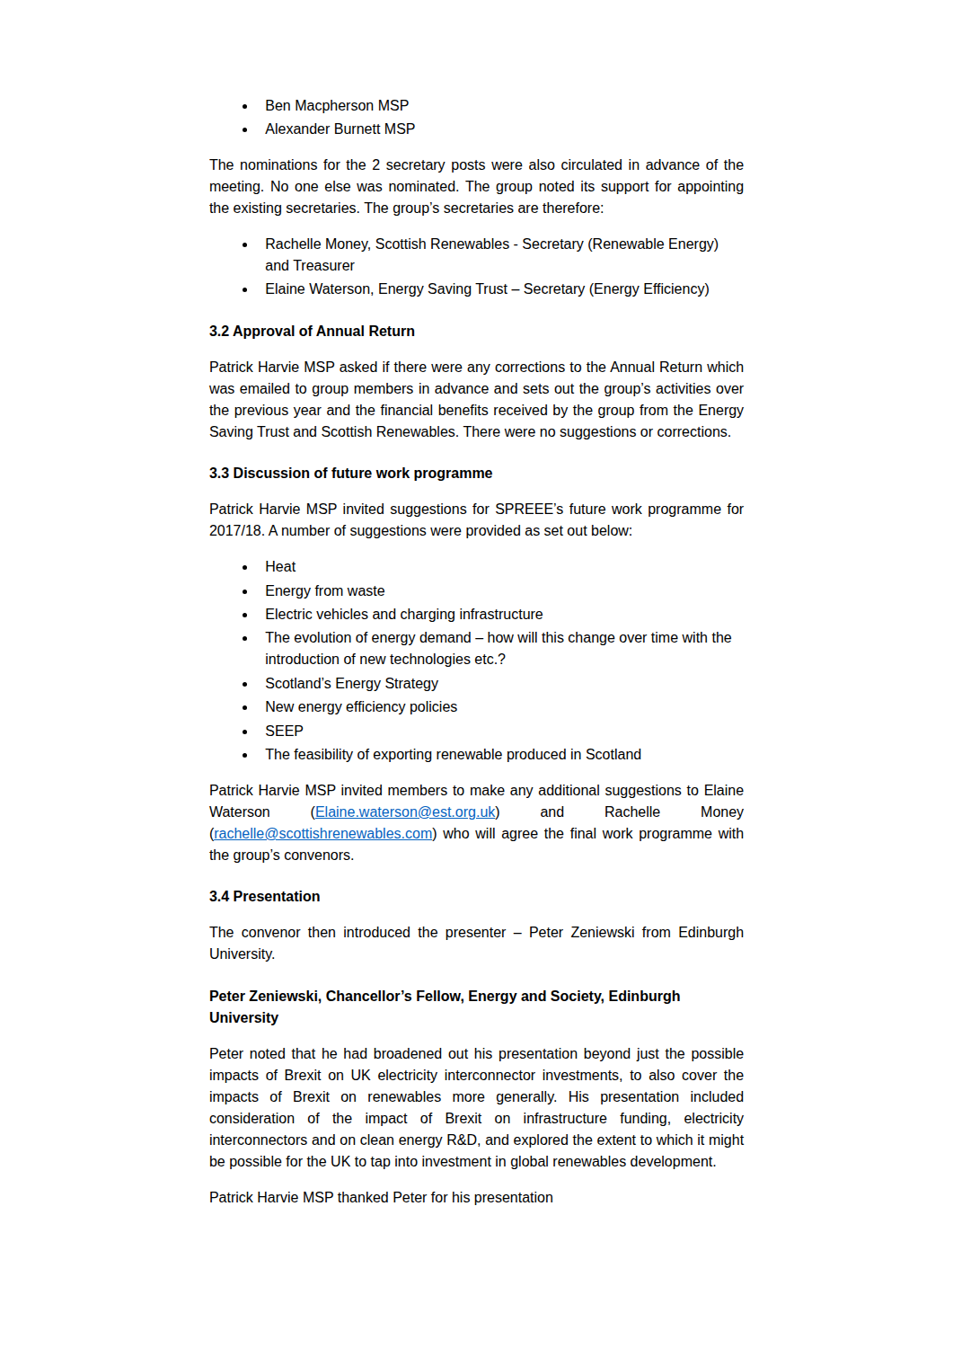Ben Macpherson MSP
Alexander Burnett MSP
The nominations for the 2 secretary posts were also circulated in advance of the meeting. No one else was nominated. The group noted its support for appointing the existing secretaries. The group’s secretaries are therefore:
Rachelle Money, Scottish Renewables - Secretary (Renewable Energy) and Treasurer
Elaine Waterson, Energy Saving Trust – Secretary (Energy Efficiency)
3.2 Approval of Annual Return
Patrick Harvie MSP asked if there were any corrections to the Annual Return which was emailed to group members in advance and sets out the group’s activities over the previous year and the financial benefits received by the group from the Energy Saving Trust and Scottish Renewables. There were no suggestions or corrections.
3.3 Discussion of future work programme
Patrick Harvie MSP invited suggestions for SPREEE’s future work programme for 2017/18. A number of suggestions were provided as set out below:
Heat
Energy from waste
Electric vehicles and charging infrastructure
The evolution of energy demand – how will this change over time with the introduction of new technologies etc.?
Scotland’s Energy Strategy
New energy efficiency policies
SEEP
The feasibility of exporting renewable produced in Scotland
Patrick Harvie MSP invited members to make any additional suggestions to Elaine Waterson (Elaine.waterson@est.org.uk) and Rachelle Money (rachelle@scottishrenewables.com) who will agree the final work programme with the group’s convenors.
3.4 Presentation
The convenor then introduced the presenter – Peter Zeniewski from Edinburgh University.
Peter Zeniewski, Chancellor’s Fellow, Energy and Society, Edinburgh University
Peter noted that he had broadened out his presentation beyond just the possible impacts of Brexit on UK electricity interconnector investments, to also cover the impacts of Brexit on renewables more generally. His presentation included consideration of the impact of Brexit on infrastructure funding, electricity interconnectors and on clean energy R&D, and explored the extent to which it might be possible for the UK to tap into investment in global renewables development.
Patrick Harvie MSP thanked Peter for his presentation